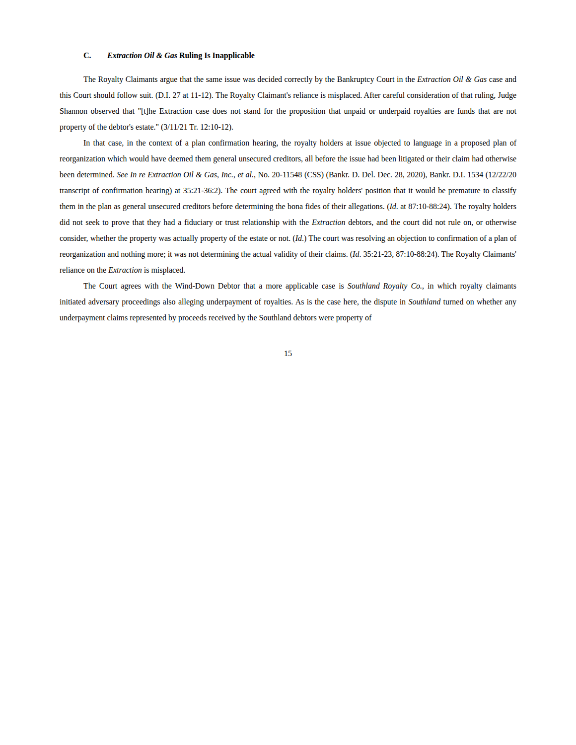C. Extraction Oil & Gas Ruling Is Inapplicable
The Royalty Claimants argue that the same issue was decided correctly by the Bankruptcy Court in the Extraction Oil & Gas case and this Court should follow suit. (D.I. 27 at 11-12). The Royalty Claimant's reliance is misplaced. After careful consideration of that ruling, Judge Shannon observed that "[t]he Extraction case does not stand for the proposition that unpaid or underpaid royalties are funds that are not property of the debtor's estate." (3/11/21 Tr. 12:10-12).
In that case, in the context of a plan confirmation hearing, the royalty holders at issue objected to language in a proposed plan of reorganization which would have deemed them general unsecured creditors, all before the issue had been litigated or their claim had otherwise been determined. See In re Extraction Oil & Gas, Inc., et al., No. 20-11548 (CSS) (Bankr. D. Del. Dec. 28, 2020), Bankr. D.I. 1534 (12/22/20 transcript of confirmation hearing) at 35:21-36:2). The court agreed with the royalty holders' position that it would be premature to classify them in the plan as general unsecured creditors before determining the bona fides of their allegations. (Id. at 87:10-88:24). The royalty holders did not seek to prove that they had a fiduciary or trust relationship with the Extraction debtors, and the court did not rule on, or otherwise consider, whether the property was actually property of the estate or not. (Id.) The court was resolving an objection to confirmation of a plan of reorganization and nothing more; it was not determining the actual validity of their claims. (Id. 35:21-23, 87:10-88:24). The Royalty Claimants' reliance on the Extraction is misplaced.
The Court agrees with the Wind-Down Debtor that a more applicable case is Southland Royalty Co., in which royalty claimants initiated adversary proceedings also alleging underpayment of royalties. As is the case here, the dispute in Southland turned on whether any underpayment claims represented by proceeds received by the Southland debtors were property of
15